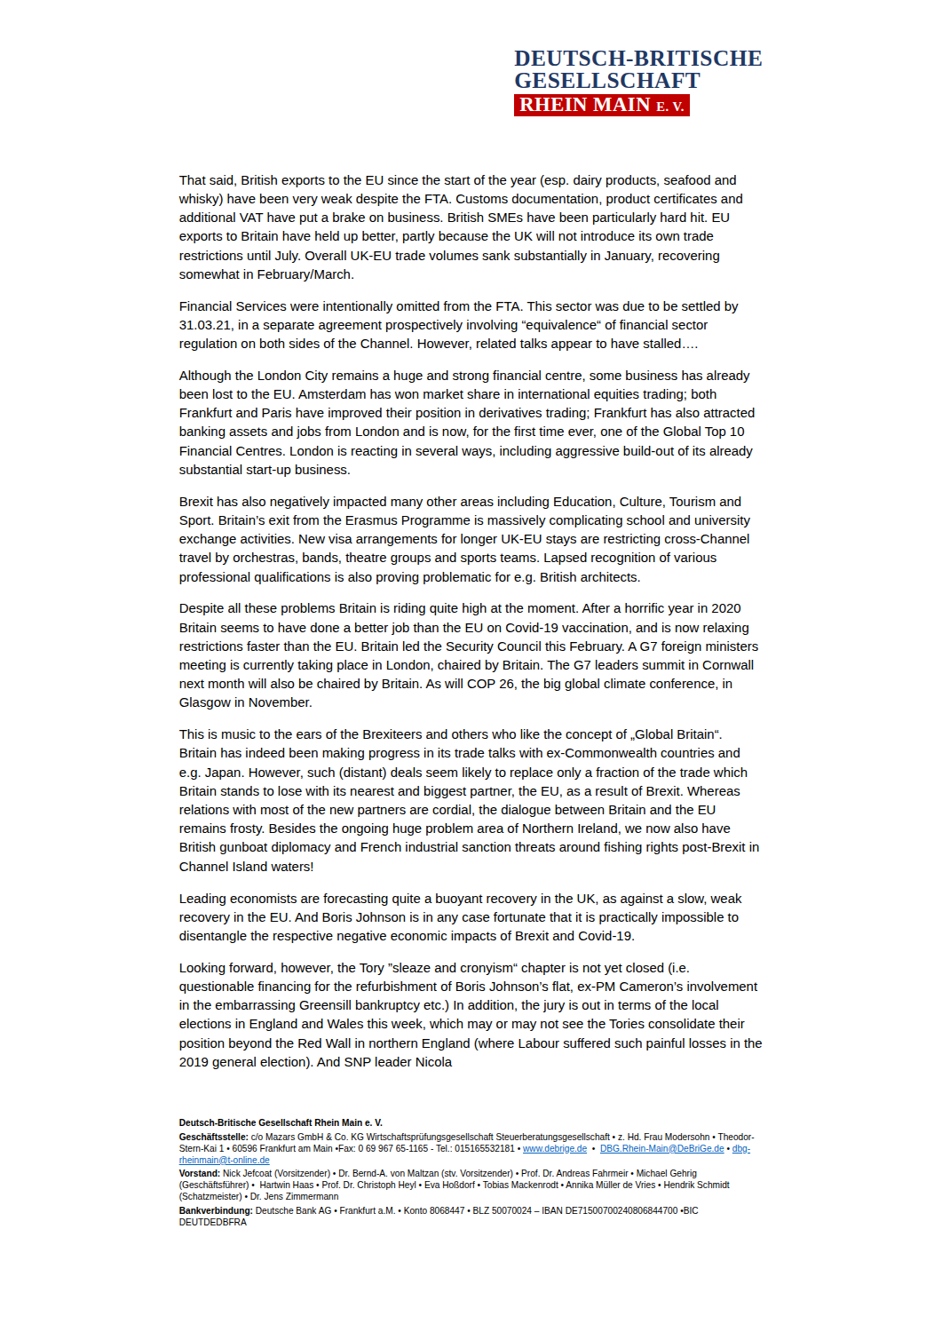DEUTSCH-BRITISCHE
GESELLSCHAFT
RHEIN MAIN E. V.
That said, British exports to the EU since the start of the year (esp. dairy products, seafood and whisky) have been very weak despite the FTA. Customs documentation, product certificates and additional VAT have put a brake on business. British SMEs have been particularly hard hit. EU exports to Britain have held up better, partly because the UK will not introduce its own trade restrictions until July. Overall UK-EU trade volumes sank substantially in January, recovering somewhat in February/March.
Financial Services were intentionally omitted from the FTA. This sector was due to be settled by 31.03.21, in a separate agreement prospectively involving “equivalence“ of financial sector regulation on both sides of the Channel. However, related talks appear to have stalled….
Although the London City remains a huge and strong financial centre, some business has already been lost to the EU. Amsterdam has won market share in international equities trading; both Frankfurt and Paris have improved their position in derivatives trading; Frankfurt has also attracted banking assets and jobs from London and is now, for the first time ever, one of the Global Top 10 Financial Centres. London is reacting in several ways, including aggressive build-out of its already substantial start-up business.
Brexit has also negatively impacted many other areas including Education, Culture, Tourism and Sport. Britain’s exit from the Erasmus Programme is massively complicating school and university exchange activities. New visa arrangements for longer UK-EU stays are restricting cross-Channel travel by orchestras, bands, theatre groups and sports teams. Lapsed recognition of various professional qualifications is also proving problematic for e.g. British architects.
Despite all these problems Britain is riding quite high at the moment. After a horrific year in 2020 Britain seems to have done a better job than the EU on Covid-19 vaccination, and is now relaxing restrictions faster than the EU. Britain led the Security Council this February. A G7 foreign ministers meeting is currently taking place in London, chaired by Britain. The G7 leaders summit in Cornwall next month will also be chaired by Britain. As will COP 26, the big global climate conference, in Glasgow in November.
This is music to the ears of the Brexiteers and others who like the concept of „Global Britain“. Britain has indeed been making progress in its trade talks with ex-Commonwealth countries and e.g. Japan. However, such (distant) deals seem likely to replace only a fraction of the trade which Britain stands to lose with its nearest and biggest partner, the EU, as a result of Brexit. Whereas relations with most of the new partners are cordial, the dialogue between Britain and the EU remains frosty. Besides the ongoing huge problem area of Northern Ireland, we now also have British gunboat diplomacy and French industrial sanction threats around fishing rights post-Brexit in Channel Island waters!
Leading economists are forecasting quite a buoyant recovery in the UK, as against a slow, weak recovery in the EU. And Boris Johnson is in any case fortunate that it is practically impossible to disentangle the respective negative economic impacts of Brexit and Covid-19.
Looking forward, however, the Tory ”sleaze and cronyism“ chapter is not yet closed (i.e. questionable financing for the refurbishment of Boris Johnson’s flat, ex-PM Cameron’s involvement in the embarrassing Greensill bankruptcy etc.) In addition, the jury is out in terms of the local elections in England and Wales this week, which may or may not see the Tories consolidate their position beyond the Red Wall in northern England (where Labour suffered such painful losses in the 2019 general election). And SNP leader Nicola
Deutsch-Britische Gesellschaft Rhein Main e. V.
Geschäftsstelle: c/o Mazars GmbH & Co. KG Wirtschaftsprüfungsgesellschaft Steuerberatungsgesellschaft • z. Hd. Frau Modersohn • Theodor-Stern-Kai 1 • 60596 Frankfurt am Main •Fax: 0 69 967 65-1165 - Tel.: 015165532181 • www.debrige.de • DBG.Rhein-Main@DeBriGe.de • dbg-rheinmain@t-online.de
Vorstand: Nick Jefcoat (Vorsitzender) • Dr. Bernd-A. von Maltzan (stv. Vorsitzender) • Prof. Dr. Andreas Fahrmeir • Michael Gehrig (Geschäftsführer) • Hartwin Haas • Prof. Dr. Christoph Heyl • Eva Hoßdorf • Tobias Mackenrodt • Annika Müller de Vries • Hendrik Schmidt (Schatzmeister) • Dr. Jens Zimmermann
Bankverbindung: Deutsche Bank AG • Frankfurt a.M. • Konto 8068447 • BLZ 50070024 – IBAN DE71500700240806844700 •BIC DEUTDEDBFRA